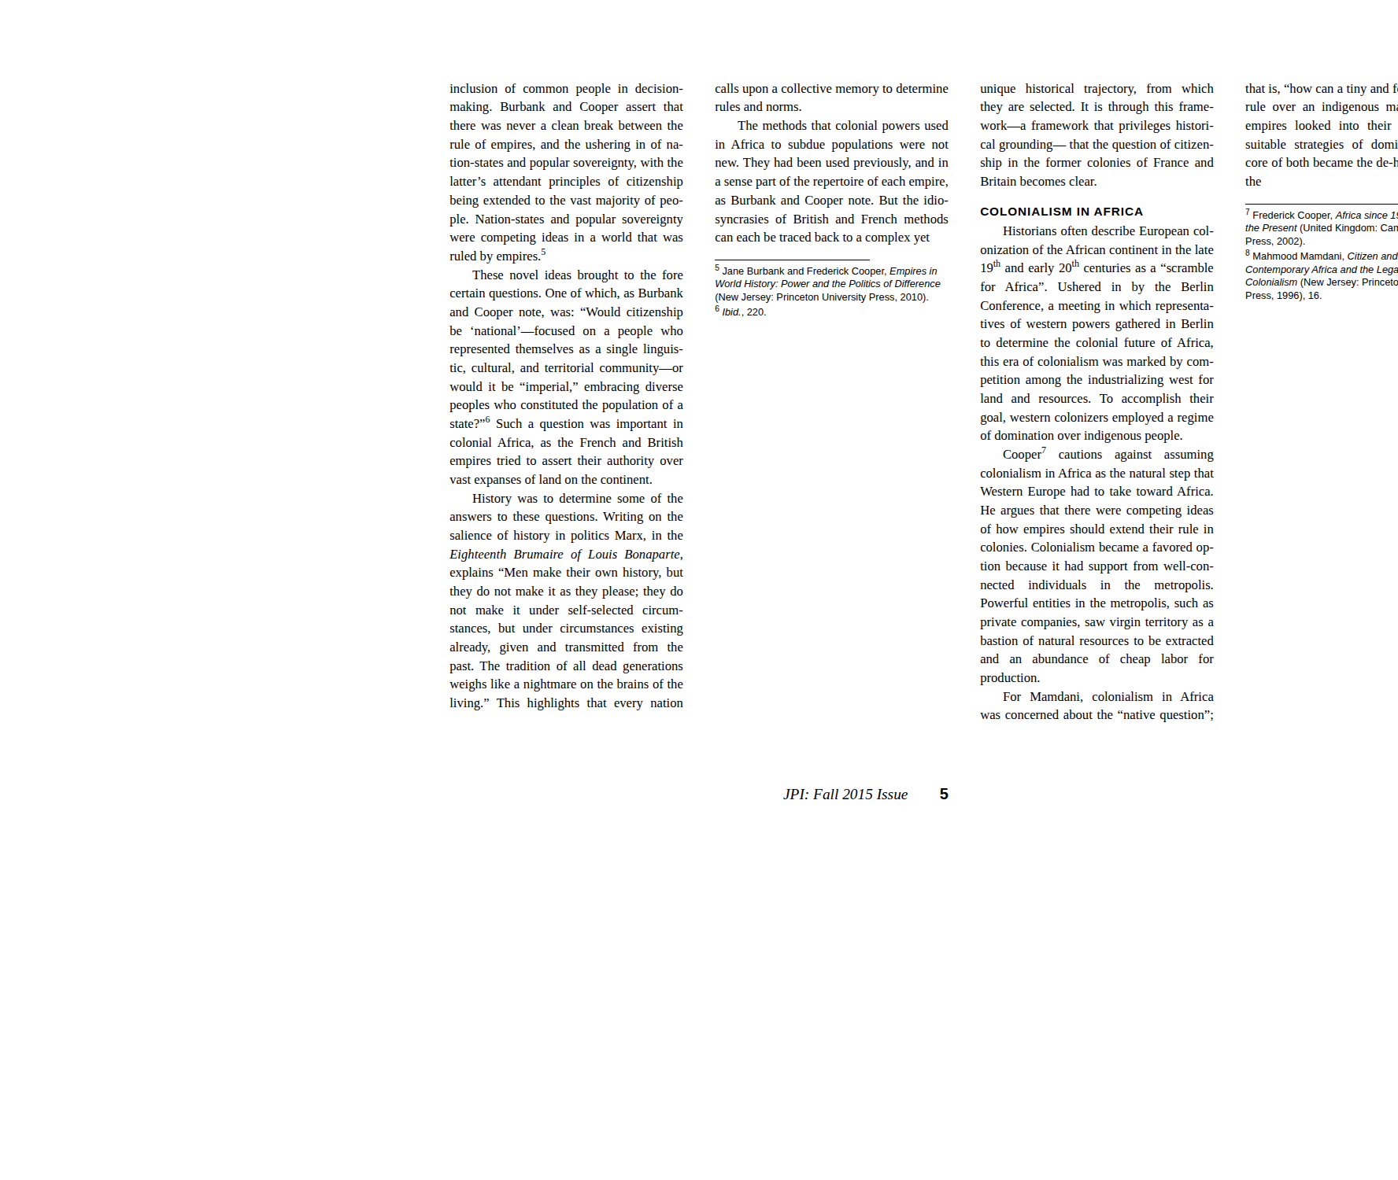inclusion of common people in decision-making. Burbank and Cooper assert that there was never a clean break between the rule of empires, and the ushering in of nation-states and popular sovereignty, with the latter’s attendant principles of citizenship being extended to the vast majority of people. Nation-states and popular sovereignty were competing ideas in a world that was ruled by empires.5
These novel ideas brought to the fore certain questions. One of which, as Burbank and Cooper note, was: “Would citizenship be ‘national’—focused on a people who represented themselves as a single linguistic, cultural, and territorial community—or would it be “imperial,” embracing diverse peoples who constituted the population of a state?”6 Such a question was important in colonial Africa, as the French and British empires tried to assert their authority over vast expanses of land on the continent.
History was to determine some of the answers to these questions. Writing on the salience of history in politics Marx, in the Eighteenth Brumaire of Louis Bonaparte, explains “Men make their own history, but they do not make it as they please; they do not make it under self-selected circumstances, but under circumstances existing already, given and transmitted from the past. The tradition of all dead generations weighs like a nightmare on the brains of the living.” This highlights that every nation calls upon a collective memory to determine rules and norms.
The methods that colonial powers used in Africa to subdue populations were not new. They had been used previously, and in a sense part of the repertoire of each empire, as Burbank and Cooper note. But the idiosyncrasies of British and French methods can each be traced back to a complex yet
5 Jane Burbank and Frederick Cooper, Empires in World History: Power and the Politics of Difference (New Jersey: Princeton University Press, 2010).
6 Ibid., 220.
unique historical trajectory, from which they are selected. It is through this framework—a framework that privileges historical grounding— that the question of citizenship in the former colonies of France and Britain becomes clear.
COLONIALISM IN AFRICA
Historians often describe European colonization of the African continent in the late 19th and early 20th centuries as a “scramble for Africa”. Ushered in by the Berlin Conference, a meeting in which representatives of western powers gathered in Berlin to determine the colonial future of Africa, this era of colonialism was marked by competition among the industrializing west for land and resources. To accomplish their goal, western colonizers employed a regime of domination over indigenous people.
Cooper7 cautions against assuming colonialism in Africa as the natural step that Western Europe had to take toward Africa. He argues that there were competing ideas of how empires should extend their rule in colonies. Colonialism became a favored option because it had support from well-connected individuals in the metropolis. Powerful entities in the metropolis, such as private companies, saw virgin territory as a bastion of natural resources to be extracted and an abundance of cheap labor for production.
For Mamdani, colonialism in Africa was concerned about the “native question”; that is, “how can a tiny and foreign minority rule over an indigenous majority?”8 Both empires looked into their repertoires for suitable strategies of domination. At the core of both became the de-humanization of the
7 Frederick Cooper, Africa since 1940: The Past of the Present (United Kingdom: Cambridge University Press, 2002).
8 Mahmood Mamdani, Citizen and Subject. Contemporary Africa and the Legacy of Late Colonialism (New Jersey: Princeton University Press, 1996), 16.
JPI: Fall 2015 Issue 5